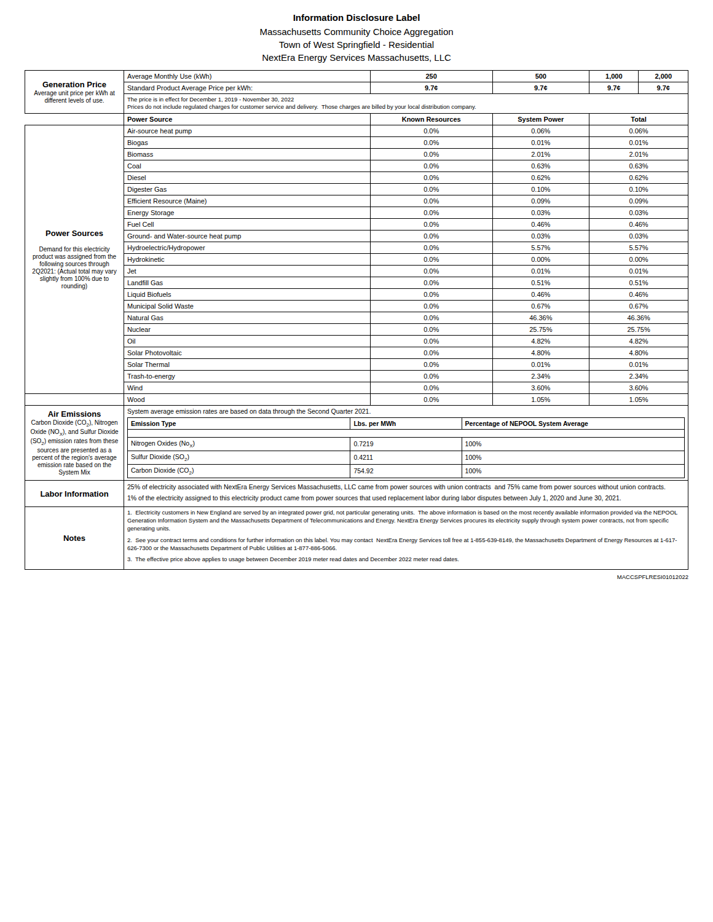Information Disclosure Label
Massachusetts Community Choice Aggregation
Town of West Springfield - Residential
NextEra Energy Services Massachusetts, LLC
| Generation Price Average unit price per kWh at different levels of use. | Average Monthly Use (kWh) | 250 | 500 | 1,000 | 2,000 |
| Standard Product Average Price per kWh: | 9.7¢ | 9.7¢ | 9.7¢ | 9.7¢ |
| The price is in effect for December 1, 2019 - November 30, 2022 Prices do not include regulated charges for customer service and delivery. Those charges are billed by your local distribution company. |
| | Power Source | Known Resources | System Power | Total |
| Power Sources Demand for this electricity product was assigned from the following sources through 2Q2021: (Actual total may vary slightly from 100% due to rounding) | Air-source heat pump | 0.0% | 0.06% | 0.06% |
| Biogas | 0.0% | 0.01% | 0.01% |
| Biomass | 0.0% | 2.01% | 2.01% |
| Coal | 0.0% | 0.63% | 0.63% |
| Diesel | 0.0% | 0.62% | 0.62% |
| Digester Gas | 0.0% | 0.10% | 0.10% |
| Efficient Resource (Maine) | 0.0% | 0.09% | 0.09% |
| Energy Storage | 0.0% | 0.03% | 0.03% |
| Fuel Cell | 0.0% | 0.46% | 0.46% |
| Ground- and Water-source heat pump | 0.0% | 0.03% | 0.03% |
| Hydroelectric/Hydropower | 0.0% | 5.57% | 5.57% |
| Hydrokinetic | 0.0% | 0.00% | 0.00% |
| Jet | 0.0% | 0.01% | 0.01% |
| Landfill Gas | 0.0% | 0.51% | 0.51% |
| Liquid Biofuels | 0.0% | 0.46% | 0.46% |
| Municipal Solid Waste | 0.0% | 0.67% | 0.67% |
| Natural Gas | 0.0% | 46.36% | 46.36% |
| Nuclear | 0.0% | 25.75% | 25.75% |
| Oil | 0.0% | 4.82% | 4.82% |
| Solar Photovoltaic | 0.0% | 4.80% | 4.80% |
| Solar Thermal | 0.0% | 0.01% | 0.01% |
| Trash-to-energy | 0.0% | 2.34% | 2.34% |
| Wind | 0.0% | 3.60% | 3.60% |
| | Wood | 0.0% | 1.05% | 1.05% |
| Air Emissions Carbon Dioxide (CO 2 ), Nitrogen Oxide (NO X ), and Sulfur Dioxide (SO 2 ) emission rates from these sources are presented as a percent of the region's average emission rate based on the System Mix | System average emission rates are based on data through the Second Quarter 2021. / Emission Type / Lbs. per MWh / Percentage of NEPOOL System Average / / --- / --- / --- / / Nitrogen Oxides (No X ) / 0.7219 / 100% / / Sulfur Dioxide (SO 2 ) / 0.4211 / 100% / / Carbon Dioxide (CO 2 ) / 754.92 / 100% / |
| Labor Information | 25% of electricity associated with NextEra Energy Services Massachusetts, LLC came from power sources with union contracts and 75% came from power sources without union contracts. 1% of the electricity assigned to this electricity product came from power sources that used replacement labor during labor disputes between July 1, 2020 and June 30, 2021. |
| Notes | 1. Electricity customers in New England are served by an integrated power grid, not particular generating units. The above information is based on the most recently available information provided via the NEPOOL Generation Information System and the Massachusetts Department of Telecommunications and Energy. NextEra Energy Services procures its electricity supply through system power contracts, not from specific generating units. 2. See your contract terms and conditions for further information on this label. You may contact NextEra Energy Services toll free at 1-855-639-8149, the Massachusetts Department of Energy Resources at 1-617-626-7300 or the Massachusetts Department of Public Utilities at 1-877-886-5066. 3. The effective price above applies to usage between December 2019 meter read dates and December 2022 meter read dates. |
MACCSPFLRESI01012022